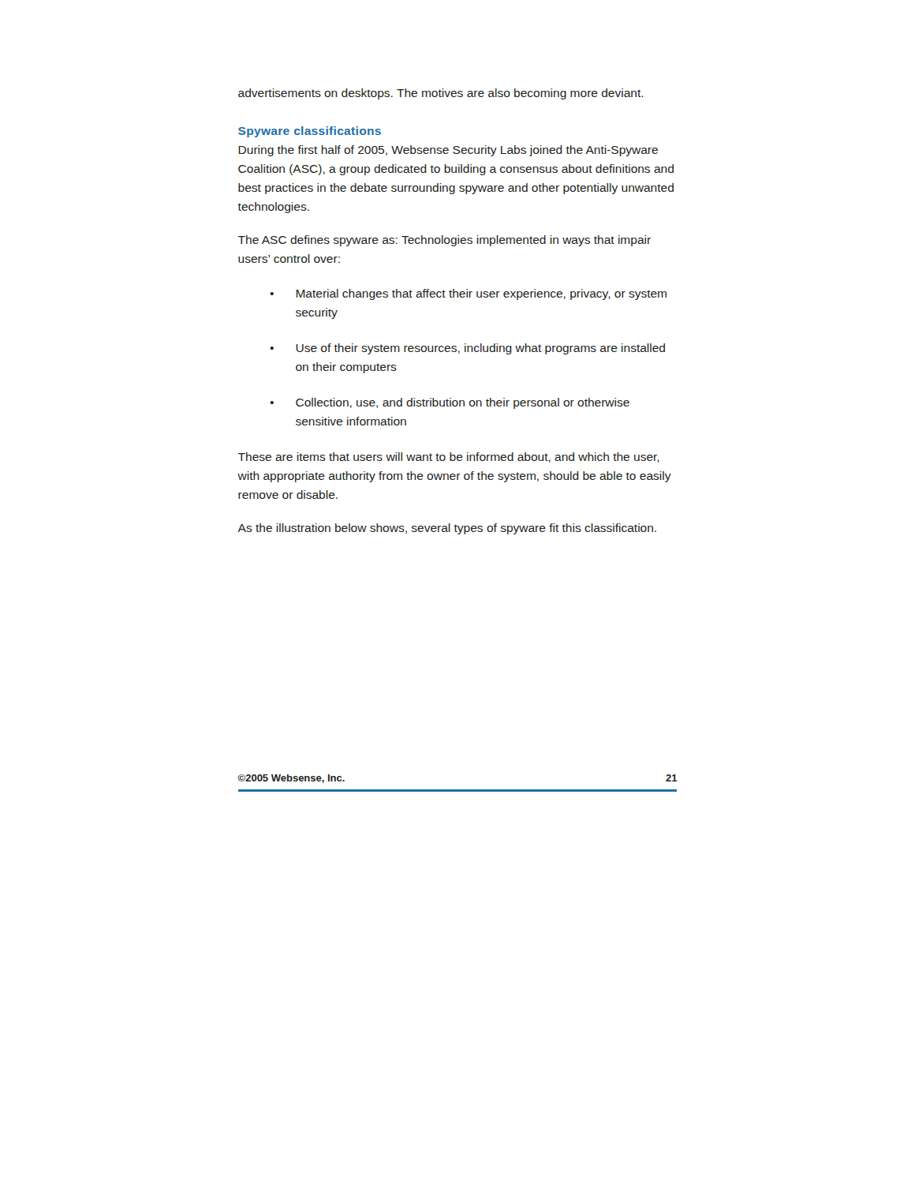advertisements on desktops. The motives are also becoming more deviant.
Spyware classifications
During the first half of 2005, Websense Security Labs joined the Anti-Spyware Coalition (ASC), a group dedicated to building a consensus about definitions and best practices in the debate surrounding spyware and other potentially unwanted technologies.
The ASC defines spyware as: Technologies implemented in ways that impair users’ control over:
Material changes that affect their user experience, privacy, or system security
Use of their system resources, including what programs are installed on their computers
Collection, use, and distribution on their personal or otherwise sensitive information
These are items that users will want to be informed about, and which the user, with appropriate authority from the owner of the system, should be able to easily remove or disable.
As the illustration below shows, several types of spyware fit this classification.
©2005 Websense, Inc. 21